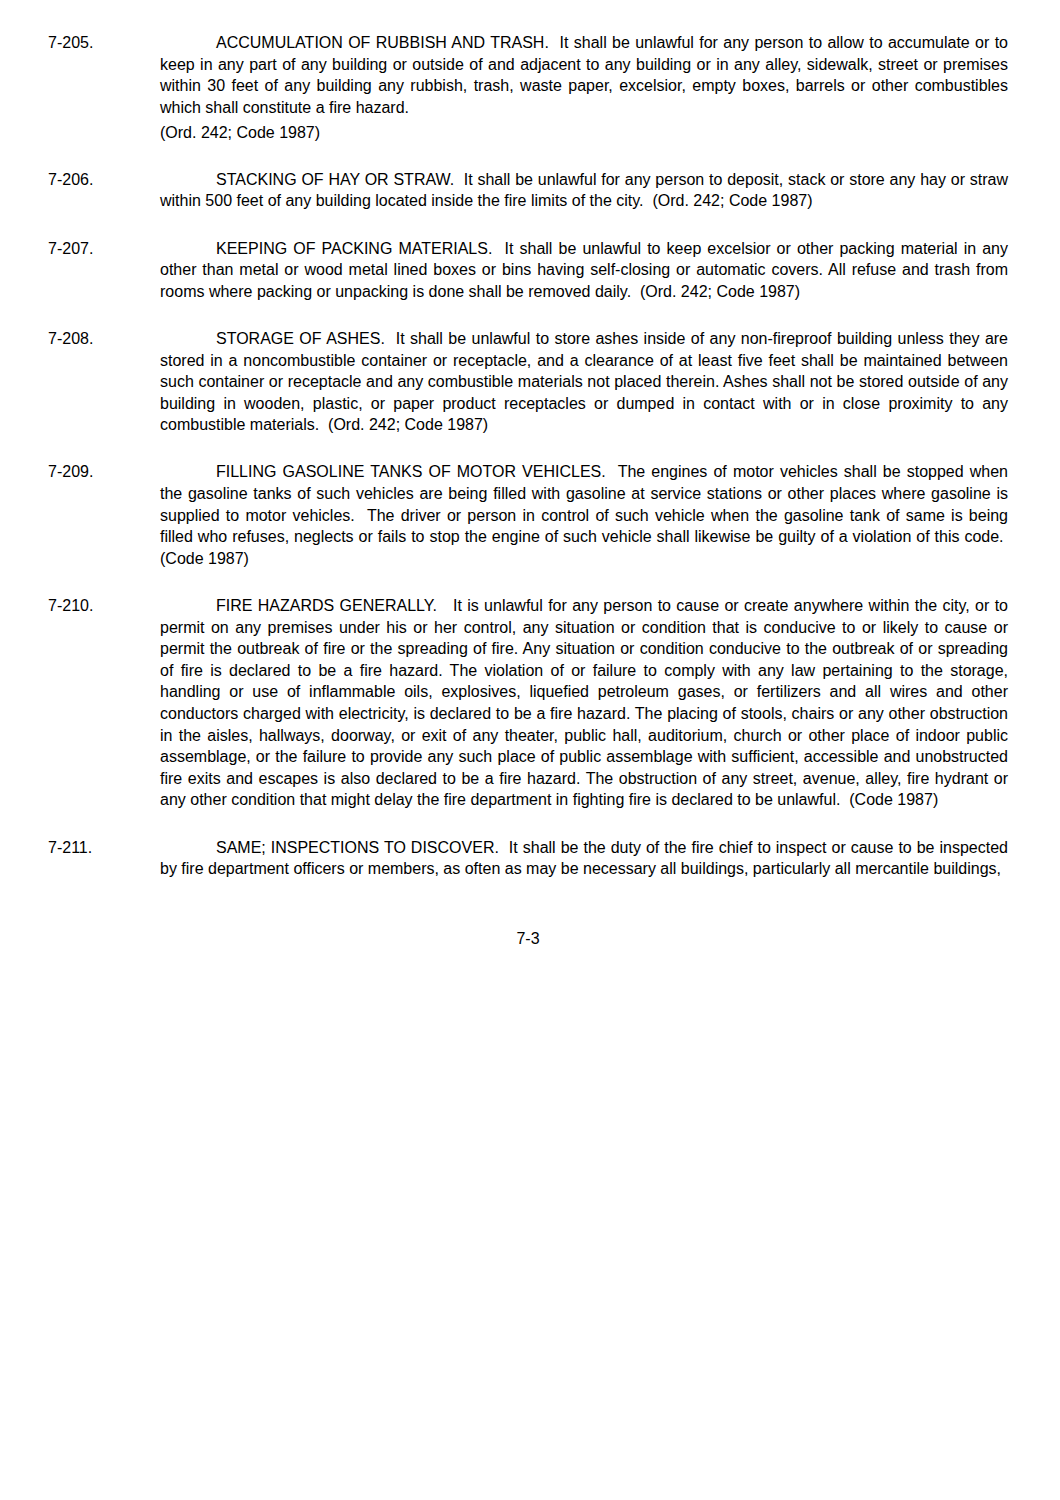7-205.
ACCUMULATION OF RUBBISH AND TRASH. It shall be unlawful for any person to allow to accumulate or to keep in any part of any building or outside of and adjacent to any building or in any alley, sidewalk, street or premises within 30 feet of any building any rubbish, trash, waste paper, excelsior, empty boxes, barrels or other combustibles which shall constitute a fire hazard.
(Ord. 242; Code 1987)
7-206.
STACKING OF HAY OR STRAW. It shall be unlawful for any person to deposit, stack or store any hay or straw within 500 feet of any building located inside the fire limits of the city. (Ord. 242; Code 1987)
7-207.
KEEPING OF PACKING MATERIALS. It shall be unlawful to keep excelsior or other packing material in any other than metal or wood metal lined boxes or bins having self-closing or automatic covers. All refuse and trash from rooms where packing or unpacking is done shall be removed daily. (Ord. 242; Code 1987)
7-208.
STORAGE OF ASHES. It shall be unlawful to store ashes inside of any non-fireproof building unless they are stored in a noncombustible container or receptacle, and a clearance of at least five feet shall be maintained between such container or receptacle and any combustible materials not placed therein. Ashes shall not be stored outside of any building in wooden, plastic, or paper product receptacles or dumped in contact with or in close proximity to any combustible materials. (Ord. 242; Code 1987)
7-209.
FILLING GASOLINE TANKS OF MOTOR VEHICLES. The engines of motor vehicles shall be stopped when the gasoline tanks of such vehicles are being filled with gasoline at service stations or other places where gasoline is supplied to motor vehicles. The driver or person in control of such vehicle when the gasoline tank of same is being filled who refuses, neglects or fails to stop the engine of such vehicle shall likewise be guilty of a violation of this code. (Code 1987)
7-210.
FIRE HAZARDS GENERALLY. It is unlawful for any person to cause or create anywhere within the city, or to permit on any premises under his or her control, any situation or condition that is conducive to or likely to cause or permit the outbreak of fire or the spreading of fire. Any situation or condition conducive to the outbreak of or spreading of fire is declared to be a fire hazard. The violation of or failure to comply with any law pertaining to the storage, handling or use of inflammable oils, explosives, liquefied petroleum gases, or fertilizers and all wires and other conductors charged with electricity, is declared to be a fire hazard. The placing of stools, chairs or any other obstruction in the aisles, hallways, doorway, or exit of any theater, public hall, auditorium, church or other place of indoor public assemblage, or the failure to provide any such place of public assemblage with sufficient, accessible and unobstructed fire exits and escapes is also declared to be a fire hazard. The obstruction of any street, avenue, alley, fire hydrant or any other condition that might delay the fire department in fighting fire is declared to be unlawful. (Code 1987)
7-211.
SAME; INSPECTIONS TO DISCOVER. It shall be the duty of the fire chief to inspect or cause to be inspected by fire department officers or members, as often as may be necessary all buildings, particularly all mercantile buildings,
7-3